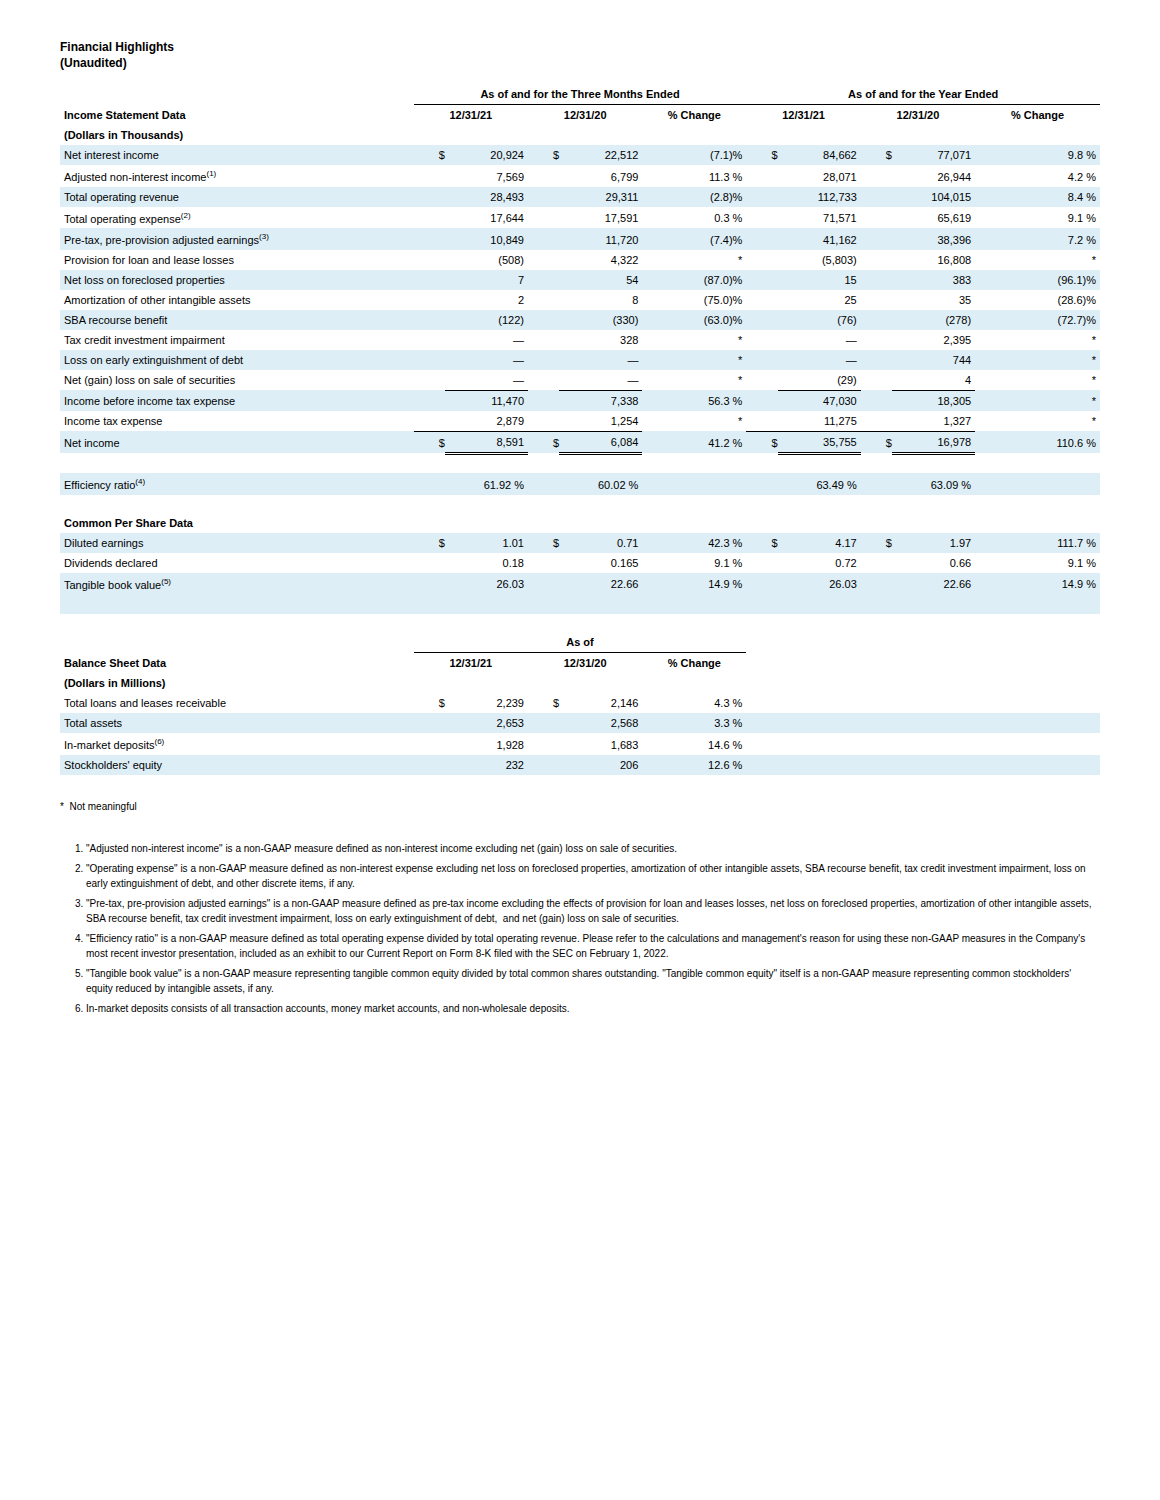Financial Highlights
(Unaudited)
| | As of and for the Three Months Ended | As of and for the Year Ended |
| Income Statement Data | 12/31/21 | 12/31/20 | % Change | 12/31/21 | 12/31/20 | % Change |
| (Dollars in Thousands) | |
| Net interest income | $ | 20,924 | $ | 22,512 | (7.1)% | $ | 84,662 | $ | 77,071 | 9.8 % |
| Adjusted non-interest income (1) | | 7,569 | | 6,799 | 11.3 % | | 28,071 | | 26,944 | 4.2 % |
| Total operating revenue | | 28,493 | | 29,311 | (2.8)% | | 112,733 | | 104,015 | 8.4 % |
| Total operating expense (2) | | 17,644 | | 17,591 | 0.3 % | | 71,571 | | 65,619 | 9.1 % |
| Pre-tax, pre-provision adjusted earnings (3) | | 10,849 | | 11,720 | (7.4)% | | 41,162 | | 38,396 | 7.2 % |
| Provision for loan and lease losses | | (508) | | 4,322 | * | | (5,803) | | 16,808 | * |
| Net loss on foreclosed properties | | 7 | | 54 | (87.0)% | | 15 | | 383 | (96.1)% |
| Amortization of other intangible assets | | 2 | | 8 | (75.0)% | | 25 | | 35 | (28.6)% |
| SBA recourse benefit | | (122) | | (330) | (63.0)% | | (76) | | (278) | (72.7)% |
| Tax credit investment impairment | | — | | 328 | * | | — | | 2,395 | * |
| Loss on early extinguishment of debt | | — | | — | * | | — | | 744 | * |
| Net (gain) loss on sale of securities | | — | | — | * | | (29) | | 4 | * |
| Income before income tax expense | | 11,470 | | 7,338 | 56.3 % | | 47,030 | | 18,305 | * |
| Income tax expense | | 2,879 | | 1,254 | * | | 11,275 | | 1,327 | * |
| Net income | $ | 8,591 | $ | 6,084 | 41.2 % | $ | 35,755 | $ | 16,978 | 110.6 % |
| Efficiency ratio (4) | | 61.92 % | | 60.02 % | | | 63.49 % | | 63.09 % | |
| Common Per Share Data | |
| Diluted earnings | $ | 1.01 | $ | 0.71 | 42.3 % | $ | 4.17 | $ | 1.97 | 111.7 % |
| Dividends declared | | 0.18 | | 0.165 | 9.1 % | | 0.72 | | 0.66 | 9.1 % |
| Tangible book value (5) | | 26.03 | | 22.66 | 14.9 % | | 26.03 | | 22.66 | 14.9 % |
| | As of | |
| Balance Sheet Data | 12/31/21 | 12/31/20 | % Change | |
| (Dollars in Millions) | |
| Total loans and leases receivable | $ | 2,239 | $ | 2,146 | 4.3 % | |
| Total assets | | 2,653 | | 2,568 | 3.3 % | |
| In-market deposits (6) | | 1,928 | | 1,683 | 14.6 % | |
| Stockholders' equity | | 232 | | 206 | 12.6 % | |
* Not meaningful
"Adjusted non-interest income" is a non-GAAP measure defined as non-interest income excluding net (gain) loss on sale of securities.
"Operating expense" is a non-GAAP measure defined as non-interest expense excluding net loss on foreclosed properties, amortization of other intangible assets, SBA recourse benefit, tax credit investment impairment, loss on early extinguishment of debt, and other discrete items, if any.
"Pre-tax, pre-provision adjusted earnings" is a non-GAAP measure defined as pre-tax income excluding the effects of provision for loan and leases losses, net loss on foreclosed properties, amortization of other intangible assets, SBA recourse benefit, tax credit investment impairment, loss on early extinguishment of debt, and net (gain) loss on sale of securities.
"Efficiency ratio" is a non-GAAP measure defined as total operating expense divided by total operating revenue. Please refer to the calculations and management's reason for using these non-GAAP measures in the Company's most recent investor presentation, included as an exhibit to our Current Report on Form 8-K filed with the SEC on February 1, 2022.
"Tangible book value" is a non-GAAP measure representing tangible common equity divided by total common shares outstanding. "Tangible common equity" itself is a non-GAAP measure representing common stockholders' equity reduced by intangible assets, if any.
In-market deposits consists of all transaction accounts, money market accounts, and non-wholesale deposits.